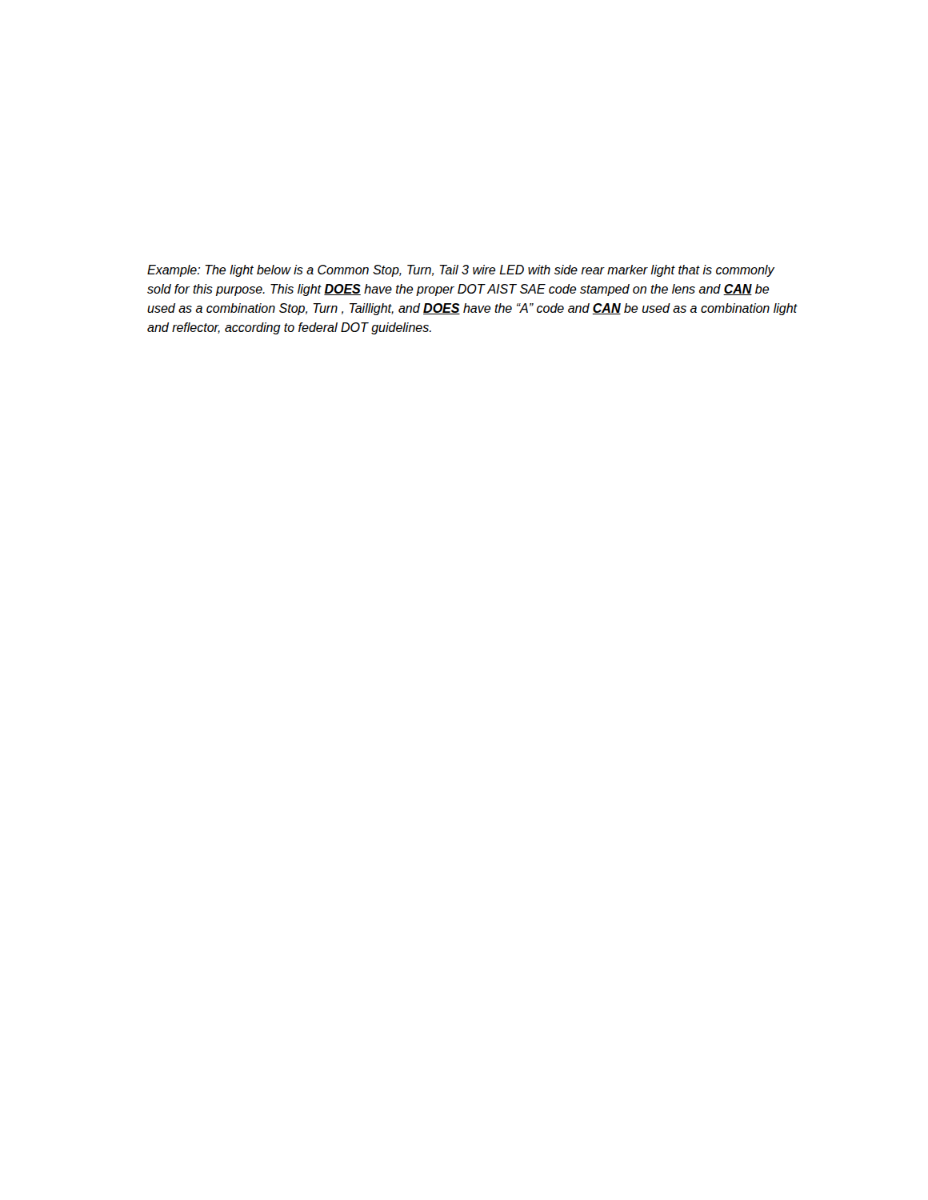Example: The light below is a Common Stop, Turn, Tail 3 wire LED with side rear marker light that is commonly sold for this purpose. This light DOES have the proper DOT AIST SAE code stamped on the lens and CAN be used as a combination Stop, Turn , Taillight, and DOES have the “A” code and CAN be used as a combination light and reflector, according to federal DOT guidelines.